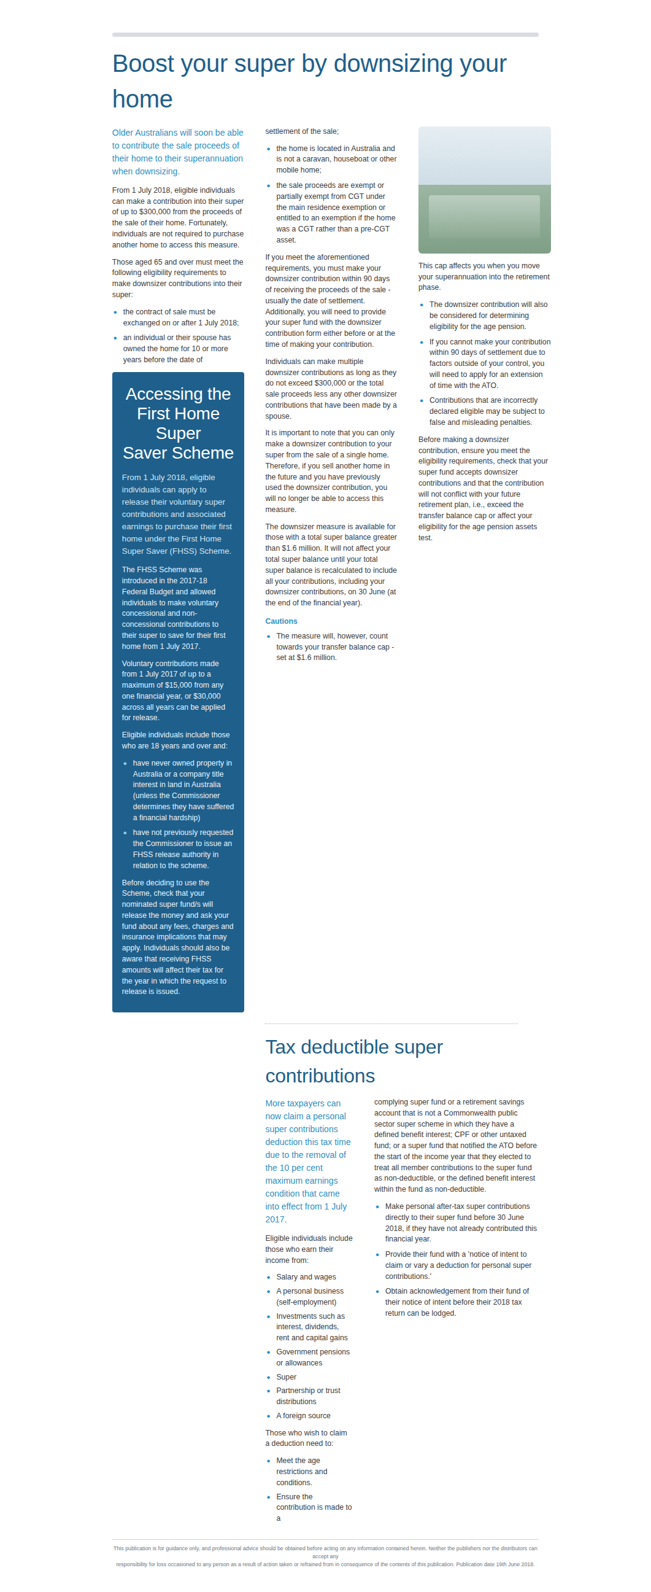Boost your super by downsizing your home
Older Australians will soon be able to contribute the sale proceeds of their home to their superannuation when downsizing.
From 1 July 2018, eligible individuals can make a contribution into their super of up to $300,000 from the proceeds of the sale of their home. Fortunately, individuals are not required to purchase another home to access this measure.
Those aged 65 and over must meet the following eligibility requirements to make downsizer contributions into their super:
the contract of sale must be exchanged on or after 1 July 2018;
an individual or their spouse has owned the home for 10 or more years before the date of
Accessing the
First Home Super
Saver Scheme
From 1 July 2018, eligible individuals can apply to release their voluntary super contributions and associated earnings to purchase their first home under the First Home Super Saver (FHSS) Scheme.
The FHSS Scheme was introduced in the 2017-18 Federal Budget and allowed individuals to make voluntary concessional and non-concessional contributions to their super to save for their first home from 1 July 2017.
Voluntary contributions made from 1 July 2017 of up to a maximum of $15,000 from any one financial year, or $30,000 across all years can be applied for release.
Eligible individuals include those who are 18 years and over and:
have never owned property in Australia or a company title interest in land in Australia (unless the Commissioner determines they have suffered a financial hardship)
have not previously requested the Commissioner to issue an FHSS release authority in relation to the scheme.
Before deciding to use the Scheme, check that your nominated super fund/s will release the money and ask your fund about any fees, charges and insurance implications that may apply. Individuals should also be aware that receiving FHSS amounts will affect their tax for the year in which the request to release is issued.
settlement of the sale;
the home is located in Australia and is not a caravan, houseboat or other mobile home;
the sale proceeds are exempt or partially exempt from CGT under the main residence exemption or entitled to an exemption if the home was a CGT rather than a pre-CGT asset.
If you meet the aforementioned requirements, you must make your downsizer contribution within 90 days of receiving the proceeds of the sale - usually the date of settlement. Additionally, you will need to provide your super fund with the downsizer contribution form either before or at the time of making your contribution.
Individuals can make multiple downsizer contributions as long as they do not exceed $300,000 or the total sale proceeds less any other downsizer contributions that have been made by a spouse.
It is important to note that you can only make a downsizer contribution to your super from the sale of a single home. Therefore, if you sell another home in the future and you have previously used the downsizer contribution, you will no longer be able to access this measure.
The downsizer measure is available for those with a total super balance greater than $1.6 million. It will not affect your total super balance until your total super balance is recalculated to include all your contributions, including your downsizer contributions, on 30 June (at the end of the financial year).
Cautions
The measure will, however, count towards your transfer balance cap - set at $1.6 million.
This cap affects you when you move your superannuation into the retirement phase.
The downsizer contribution will also be considered for determining eligibility for the age pension.
If you cannot make your contribution within 90 days of settlement due to factors outside of your control, you will need to apply for an extension of time with the ATO.
Contributions that are incorrectly declared eligible may be subject to false and misleading penalties.
Before making a downsizer contribution, ensure you meet the eligibility requirements, check that your super fund accepts downsizer contributions and that the contribution will not conflict with your future retirement plan, i.e., exceed the transfer balance cap or affect your eligibility for the age pension assets test.
Tax deductible super contributions
More taxpayers can now claim a personal super contributions deduction this tax time due to the removal of the 10 per cent maximum earnings condition that came into effect from 1 July 2017.
Eligible individuals include those who earn their income from:
Salary and wages
A personal business (self-employment)
Investments such as interest, dividends, rent and capital gains
Government pensions or allowances
Super
Partnership or trust distributions
A foreign source
Those who wish to claim a deduction need to:
Meet the age restrictions and conditions.
Ensure the contribution is made to a
complying super fund or a retirement savings account that is not a Commonwealth public sector super scheme in which they have a defined benefit interest; CPF or other untaxed fund; or a super fund that notified the ATO before the start of the income year that they elected to treat all member contributions to the super fund as non-deductible, or the defined benefit interest within the fund as non-deductible.
Make personal after-tax super contributions directly to their super fund before 30 June 2018, if they have not already contributed this financial year.
Provide their fund with a 'notice of intent to claim or vary a deduction for personal super contributions.'
Obtain acknowledgement from their fund of their notice of intent before their 2018 tax return can be lodged.
This publication is for guidance only, and professional advice should be obtained before acting on any information contained herein. Neither the publishers nor the distributors can accept any
responsibility for loss occasioned to any person as a result of action taken or refrained from in consequence of the contents of this publication. Publication date 19th June 2018.